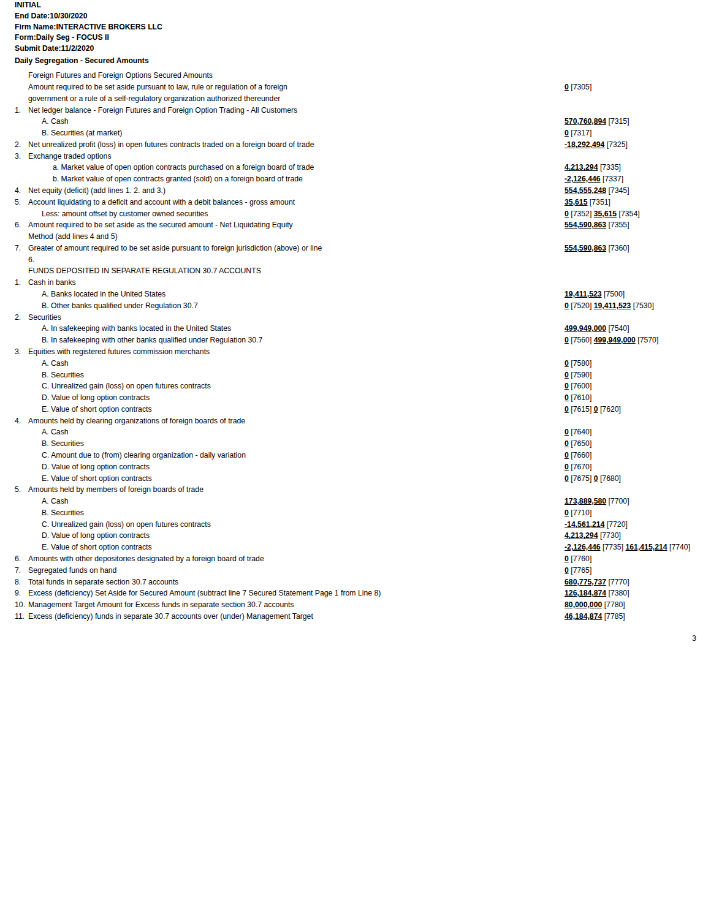INITIAL
End Date:10/30/2020
Firm Name:INTERACTIVE BROKERS LLC
Form:Daily Seg - FOCUS II
Submit Date:11/2/2020
Daily Segregation - Secured Amounts
| | Foreign Futures and Foreign Options Secured Amounts | |
| | Amount required to be set aside pursuant to law, rule or regulation of a foreign | 0 [7305] |
| | government or a rule of a self-regulatory organization authorized thereunder | |
| 1. | Net ledger balance - Foreign Futures and Foreign Option Trading - All Customers | |
| | A. Cash | 570,760,894 [7315] |
| | B. Securities (at market) | 0 [7317] |
| 2. | Net unrealized profit (loss) in open futures contracts traded on a foreign board of trade | -18,292,494 [7325] |
| 3. | Exchange traded options | |
| | a. Market value of open option contracts purchased on a foreign board of trade | 4,213,294 [7335] |
| | b. Market value of open contracts granted (sold) on a foreign board of trade | -2,126,446 [7337] |
| 4. | Net equity (deficit) (add lines 1. 2. and 3.) | 554,555,248 [7345] |
| 5. | Account liquidating to a deficit and account with a debit balances - gross amount | 35,615 [7351] |
| | Less: amount offset by customer owned securities | 0 [7352] 35,615 [7354] |
| 6. | Amount required to be set aside as the secured amount - Net Liquidating Equity | 554,590,863 [7355] |
| | Method (add lines 4 and 5) | |
| 7. | Greater of amount required to be set aside pursuant to foreign jurisdiction (above) or line | 554,590,863 [7360] |
| | 6. | |
| | FUNDS DEPOSITED IN SEPARATE REGULATION 30.7 ACCOUNTS | |
| 1. | Cash in banks | |
| | A. Banks located in the United States | 19,411,523 [7500] |
| | B. Other banks qualified under Regulation 30.7 | 0 [7520] 19,411,523 [7530] |
| 2. | Securities | |
| | A. In safekeeping with banks located in the United States | 499,949,000 [7540] |
| | B. In safekeeping with other banks qualified under Regulation 30.7 | 0 [7560] 499,949,000 [7570] |
| 3. | Equities with registered futures commission merchants | |
| | A. Cash | 0 [7580] |
| | B. Securities | 0 [7590] |
| | C. Unrealized gain (loss) on open futures contracts | 0 [7600] |
| | D. Value of long option contracts | 0 [7610] |
| | E. Value of short option contracts | 0 [7615] 0 [7620] |
| 4. | Amounts held by clearing organizations of foreign boards of trade | |
| | A. Cash | 0 [7640] |
| | B. Securities | 0 [7650] |
| | C. Amount due to (from) clearing organization - daily variation | 0 [7660] |
| | D. Value of long option contracts | 0 [7670] |
| | E. Value of short option contracts | 0 [7675] 0 [7680] |
| 5. | Amounts held by members of foreign boards of trade | |
| | A. Cash | 173,889,580 [7700] |
| | B. Securities | 0 [7710] |
| | C. Unrealized gain (loss) on open futures contracts | -14,561,214 [7720] |
| | D. Value of long option contracts | 4,213,294 [7730] |
| | E. Value of short option contracts | -2,126,446 [7735] 161,415,214 [7740] |
| 6. | Amounts with other depositories designated by a foreign board of trade | 0 [7760] |
| 7. | Segregated funds on hand | 0 [7765] |
| 8. | Total funds in separate section 30.7 accounts | 680,775,737 [7770] |
| 9. | Excess (deficiency) Set Aside for Secured Amount (subtract line 7 Secured Statement Page 1 from Line 8) | 126,184,874 [7380] |
| 10. | Management Target Amount for Excess funds in separate section 30.7 accounts | 80,000,000 [7780] |
| 11. | Excess (deficiency) funds in separate 30.7 accounts over (under) Management Target | 46,184,874 [7785] |
3